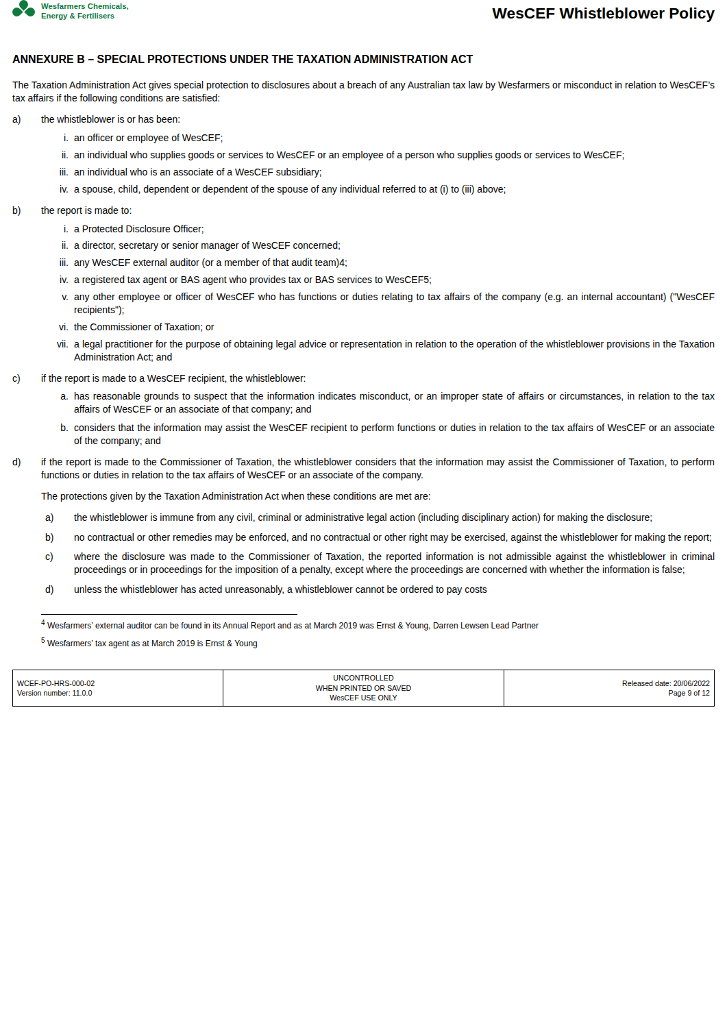Wesfarmers Chemicals,
Energy & Fertilisers
WesCEF Whistleblower Policy
ANNEXURE B – SPECIAL PROTECTIONS UNDER THE TAXATION ADMINISTRATION ACT
The Taxation Administration Act gives special protection to disclosures about a breach of any Australian tax law by Wesfarmers or misconduct in relation to WesCEF’s tax affairs if the following conditions are satisfied:
the whistleblower is or has been:
an officer or employee of WesCEF;
an individual who supplies goods or services to WesCEF or an employee of a person who supplies goods or services to WesCEF;
an individual who is an associate of a WesCEF subsidiary;
a spouse, child, dependent or dependent of the spouse of any individual referred to at (i) to (iii) above;
the report is made to:
a Protected Disclosure Officer;
a director, secretary or senior manager of WesCEF concerned;
any WesCEF external auditor (or a member of that audit team)4;
a registered tax agent or BAS agent who provides tax or BAS services to WesCEF5;
any other employee or officer of WesCEF who has functions or duties relating to tax affairs of the company (e.g. an internal accountant) ("WesCEF recipients");
the Commissioner of Taxation; or
a legal practitioner for the purpose of obtaining legal advice or representation in relation to the operation of the whistleblower provisions in the Taxation Administration Act; and
if the report is made to a WesCEF recipient, the whistleblower:
has reasonable grounds to suspect that the information indicates misconduct, or an improper state of affairs or circumstances, in relation to the tax affairs of WesCEF or an associate of that company; and
considers that the information may assist the WesCEF recipient to perform functions or duties in relation to the tax affairs of WesCEF or an associate of the company; and
if the report is made to the Commissioner of Taxation, the whistleblower considers that the information may assist the Commissioner of Taxation, to perform functions or duties in relation to the tax affairs of WesCEF or an associate of the company.
The protections given by the Taxation Administration Act when these conditions are met are:
the whistleblower is immune from any civil, criminal or administrative legal action (including disciplinary action) for making the disclosure;
no contractual or other remedies may be enforced, and no contractual or other right may be exercised, against the whistleblower for making the report;
where the disclosure was made to the Commissioner of Taxation, the reported information is not admissible against the whistleblower in criminal proceedings or in proceedings for the imposition of a penalty, except where the proceedings are concerned with whether the information is false;
unless the whistleblower has acted unreasonably, a whistleblower cannot be ordered to pay costs
4 Wesfarmers’ external auditor can be found in its Annual Report and as at March 2019 was Ernst & Young, Darren Lewsen Lead Partner
5 Wesfarmers’ tax agent as at March 2019 is Ernst & Young
| WCEF-PO-HRS-000-02 Version number: 11.0.0 | UNCONTROLLED WHEN PRINTED OR SAVED WesCEF USE ONLY | Released date: 20/06/2022 Page 9 of 12 |